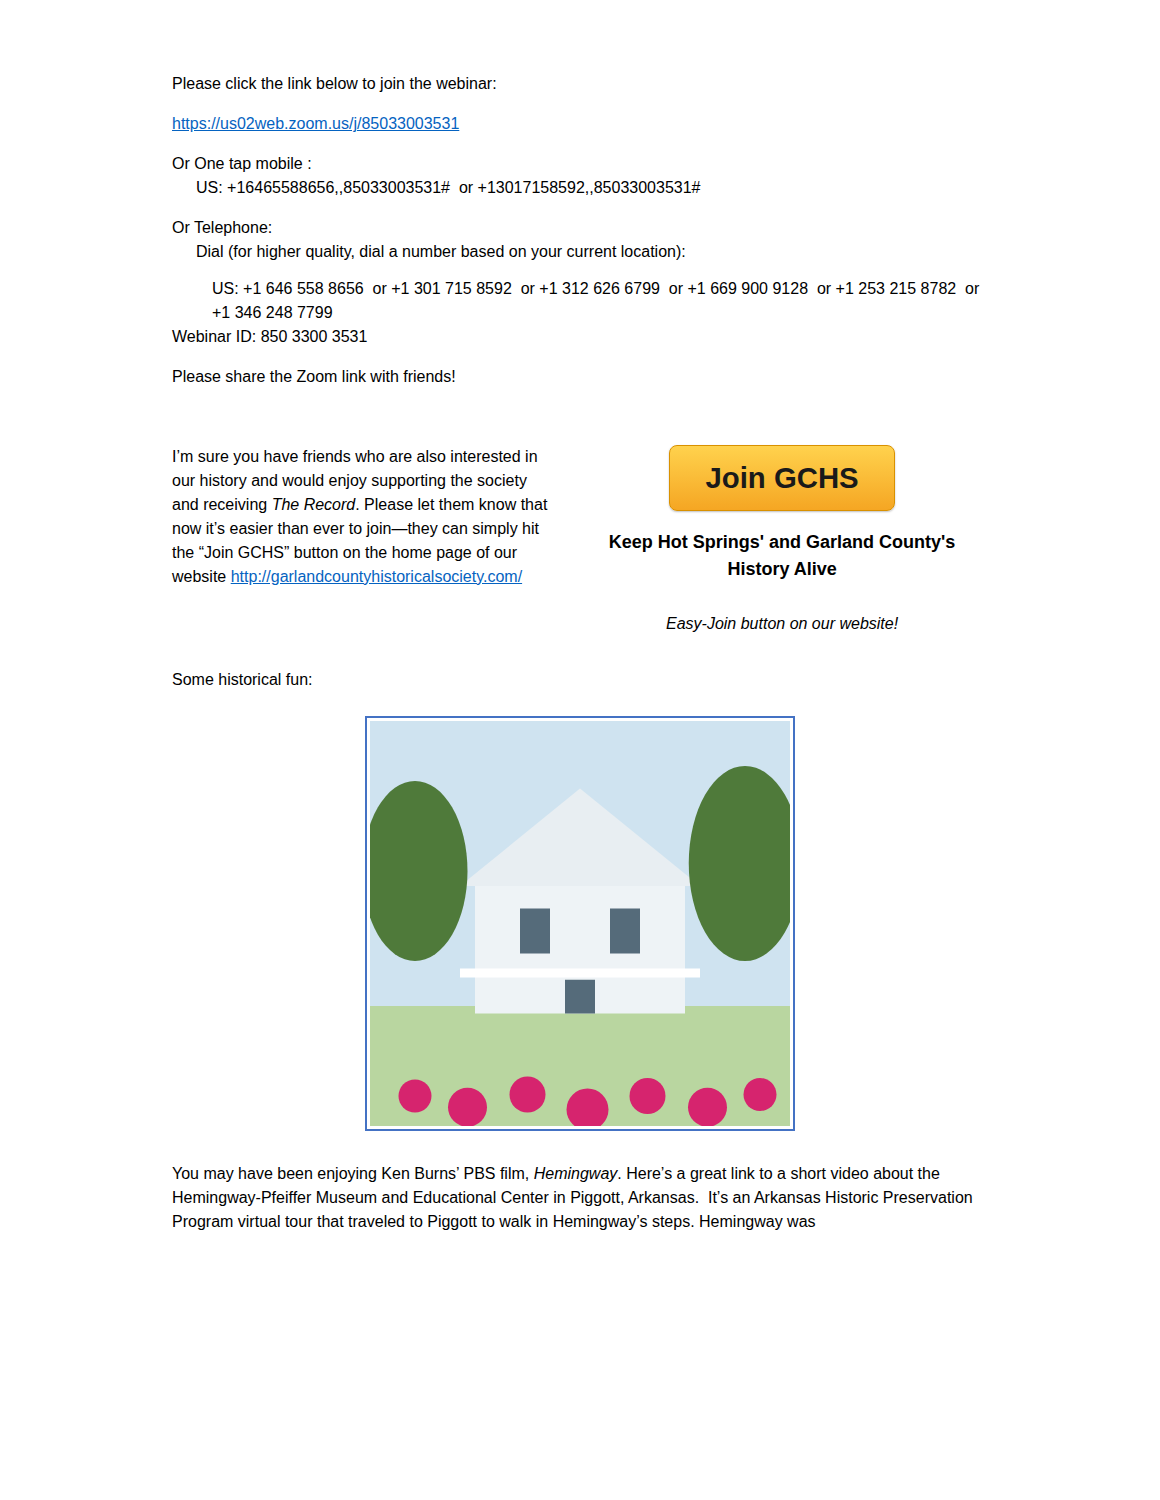Please click the link below to join the webinar:
https://us02web.zoom.us/j/85033003531
Or One tap mobile :
US: +16465588656,,85033003531# or +13017158592,,85033003531#
Or Telephone:
Dial (for higher quality, dial a number based on your current location):
US: +1 646 558 8656 or +1 301 715 8592 or +1 312 626 6799 or +1 669 900 9128 or +1 253 215 8782 or +1 346 248 7799
Webinar ID: 850 3300 3531
Please share the Zoom link with friends!
I’m sure you have friends who are also interested in our history and would enjoy supporting the society and receiving The Record. Please let them know that now it’s easier than ever to join—they can simply hit the “Join GCHS” button on the home page of our website http://garlandcountyhistoricalsociety.com/
Join GCHS
Keep Hot Springs' and Garland County's History Alive
Easy-Join button on our website!
Some historical fun:
You may have been enjoying Ken Burns’ PBS film, Hemingway. Here’s a great link to a short video about the Hemingway-Pfeiffer Museum and Educational Center in Piggott, Arkansas. It’s an Arkansas Historic Preservation Program virtual tour that traveled to Piggott to walk in Hemingway’s steps. Hemingway was